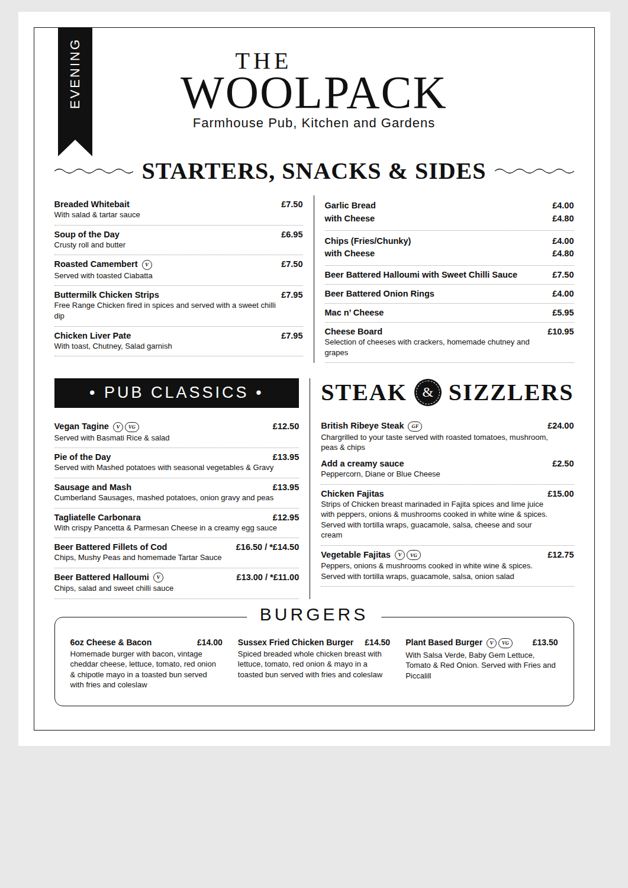EVENING
THE
WOOLPACK
Farmhouse Pub, Kitchen and Gardens
STARTERS, SNACKS & SIDES
Breaded Whitebait £7.50
With salad & tartar sauce
Soup of the Day £6.95
Crusty roll and butter
Roasted Camembert V £7.50
Served with toasted Ciabatta
Buttermilk Chicken Strips £7.95
Free Range Chicken fired in spices and served with a sweet chilli dip
Chicken Liver Pate £7.95
With toast, Chutney, Salad garnish
Garlic Bread£4.00
with Cheese£4.80
Chips (Fries/Chunky)£4.00
with Cheese£4.80
Beer Battered Halloumi with Sweet Chilli Sauce £7.50
Beer Battered Onion Rings £4.00
Mac n’ Cheese £5.95
Cheese Board £10.95
Selection of cheeses with crackers, homemade chutney and grapes
• PUB CLASSICS •
Vegan Tagine VVG £12.50
Served with Basmati Rice & salad
Pie of the Day £13.95
Served with Mashed potatoes with seasonal vegetables & Gravy
Sausage and Mash £13.95
Cumberland Sausages, mashed potatoes, onion gravy and peas
Tagliatelle Carbonara £12.95
With crispy Pancetta & Parmesan Cheese in a creamy egg sauce
Beer Battered Fillets of Cod £16.50 / *£14.50
Chips, Mushy Peas and homemade Tartar Sauce
Beer Battered Halloumi V £13.00 / *£11.00
Chips, salad and sweet chilli sauce
STEAK & SIZZLERS
British Ribeye Steak GF £24.00
Chargrilled to your taste served with roasted tomatoes, mushroom, peas & chips
Add a creamy sauce £2.50
Peppercorn, Diane or Blue Cheese
Chicken Fajitas £15.00
Strips of Chicken breast marinaded in Fajita spices and lime juice with peppers, onions & mushrooms cooked in white wine & spices. Served with tortilla wraps, guacamole, salsa, cheese and sour cream
Vegetable Fajitas VVG £12.75
Peppers, onions & mushrooms cooked in white wine & spices. Served with tortilla wraps, guacamole, salsa, onion salad
BURGERS
6oz Cheese & Bacon £14.00
Homemade burger with bacon, vintage cheddar cheese, lettuce, tomato, red onion & chipotle mayo in a toasted bun served with fries and coleslaw
Sussex Fried Chicken Burger £14.50
Spiced breaded whole chicken breast with lettuce, tomato, red onion & mayo in a toasted bun served with fries and coleslaw
Plant Based Burger VVG £13.50
With Salsa Verde, Baby Gem Lettuce, Tomato & Red Onion. Served with Fries and Piccalill